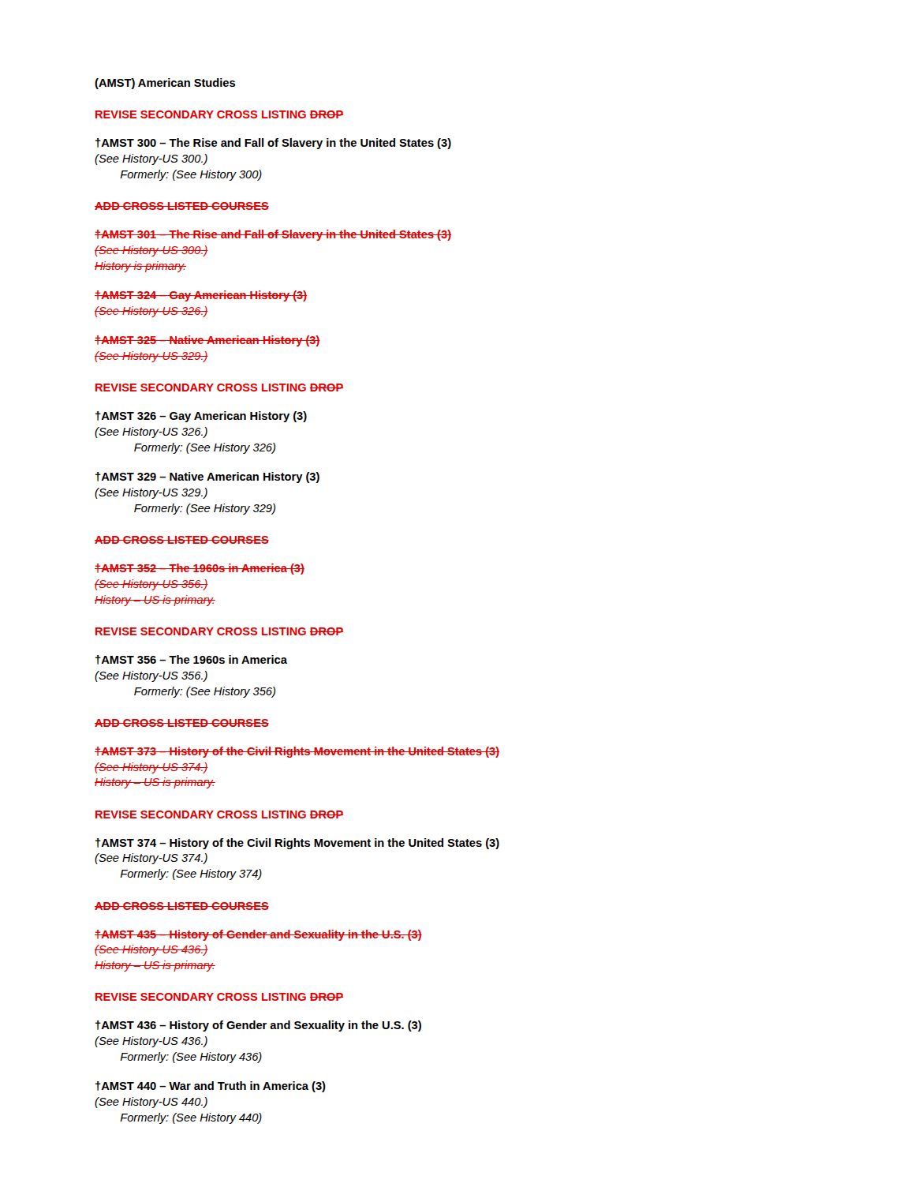(AMST) American Studies
REVISE SECONDARY CROSS LISTING DROP
†AMST 300 – The Rise and Fall of Slavery in the United States (3)
(See History-US 300.) Formerly: (See History 300)
ADD CROSS LISTED COURSES
†AMST 301 – The Rise and Fall of Slavery in the United States (3)
(See History-US 300.)
History is primary.
†AMST 324 – Gay American History (3)
(See History-US 326.)
†AMST 325 – Native American History (3)
(See History-US 329.)
REVISE SECONDARY CROSS LISTING DROP
†AMST 326 – Gay American History (3)
(See History-US 326.) Formerly: (See History 326)
†AMST 329 – Native American History (3)
(See History-US 329.) Formerly: (See History 329)
ADD CROSS LISTED COURSES
†AMST 352 – The 1960s in America (3)
(See History-US 356.)
History – US is primary.
REVISE SECONDARY CROSS LISTING DROP
†AMST 356 – The 1960s in America
(See History-US 356.) Formerly: (See History 356)
ADD CROSS LISTED COURSES
†AMST 373 – History of the Civil Rights Movement in the United States (3)
(See History-US 374.)
History – US is primary.
REVISE SECONDARY CROSS LISTING DROP
†AMST 374 – History of the Civil Rights Movement in the United States (3)
(See History-US 374.) Formerly: (See History 374)
ADD CROSS LISTED COURSES
†AMST 435 – History of Gender and Sexuality in the U.S. (3)
(See History-US 436.)
History – US is primary.
REVISE SECONDARY CROSS LISTING DROP
†AMST 436 – History of Gender and Sexuality in the U.S. (3)
(See History-US 436.) Formerly: (See History 436)
†AMST 440 – War and Truth in America (3)
(See History-US 440.) Formerly: (See History 440)